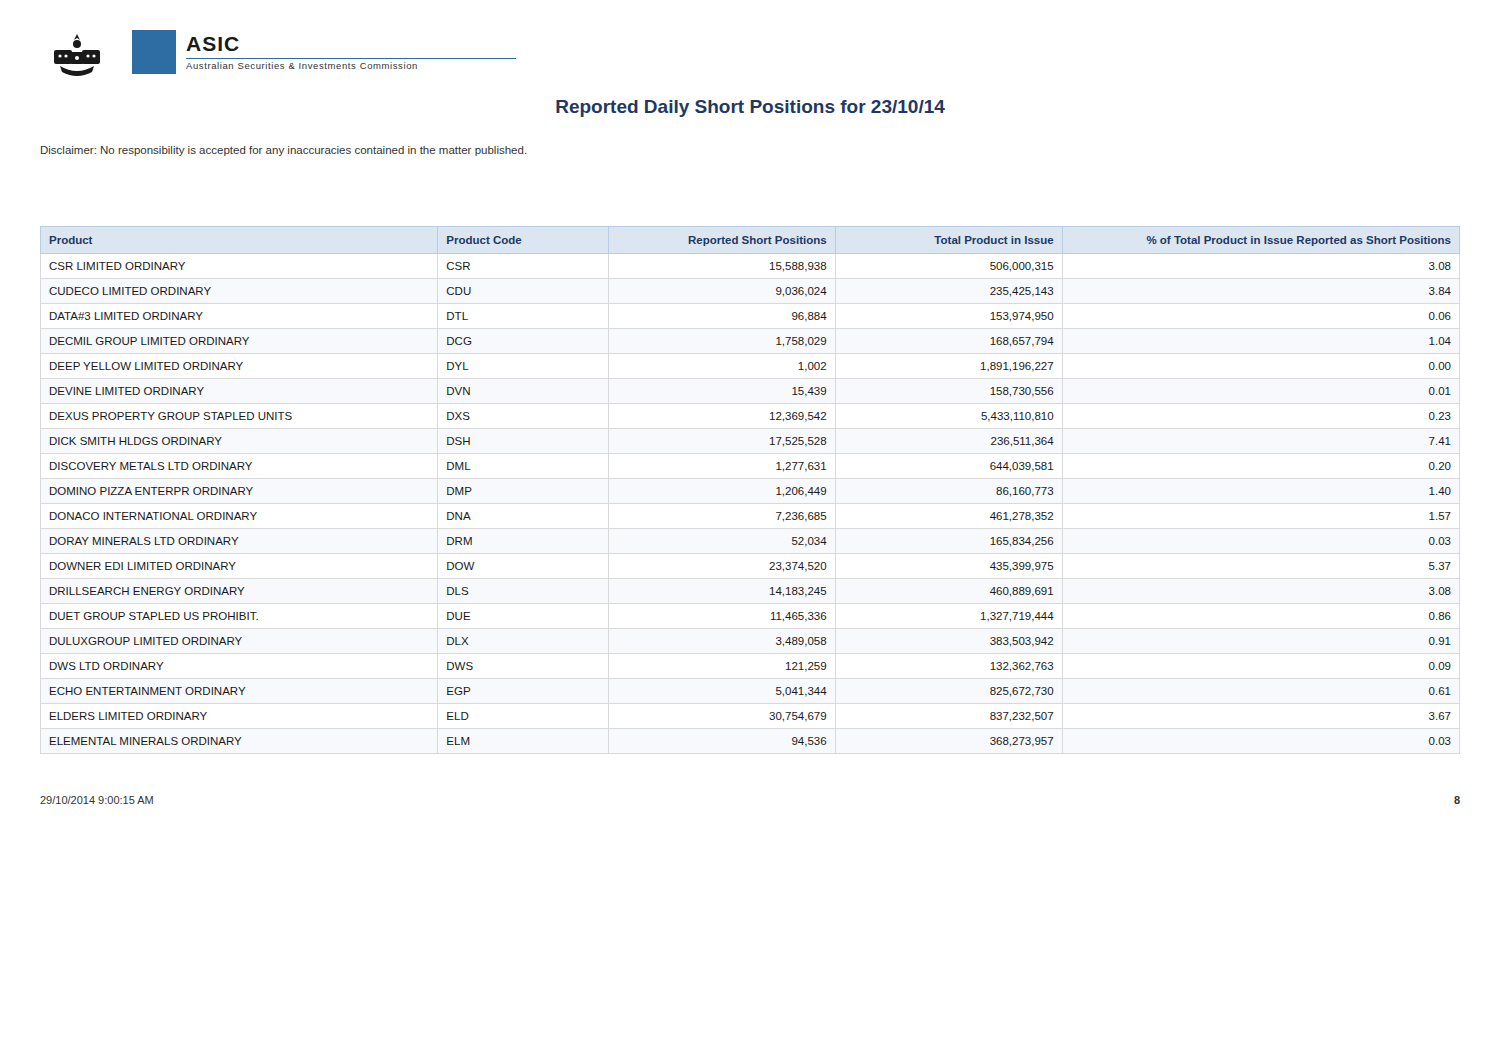ASIC
Australian Securities & Investments Commission
Reported Daily Short Positions for 23/10/14
Disclaimer: No responsibility is accepted for any inaccuracies contained in the matter published.
| Product | Product Code | Reported Short Positions | Total Product in Issue | % of Total Product in Issue Reported as Short Positions |
| --- | --- | --- | --- | --- |
| CSR LIMITED ORDINARY | CSR | 15,588,938 | 506,000,315 | 3.08 |
| CUDECO LIMITED ORDINARY | CDU | 9,036,024 | 235,425,143 | 3.84 |
| DATA#3 LIMITED ORDINARY | DTL | 96,884 | 153,974,950 | 0.06 |
| DECMIL GROUP LIMITED ORDINARY | DCG | 1,758,029 | 168,657,794 | 1.04 |
| DEEP YELLOW LIMITED ORDINARY | DYL | 1,002 | 1,891,196,227 | 0.00 |
| DEVINE LIMITED ORDINARY | DVN | 15,439 | 158,730,556 | 0.01 |
| DEXUS PROPERTY GROUP STAPLED UNITS | DXS | 12,369,542 | 5,433,110,810 | 0.23 |
| DICK SMITH HLDGS ORDINARY | DSH | 17,525,528 | 236,511,364 | 7.41 |
| DISCOVERY METALS LTD ORDINARY | DML | 1,277,631 | 644,039,581 | 0.20 |
| DOMINO PIZZA ENTERPR ORDINARY | DMP | 1,206,449 | 86,160,773 | 1.40 |
| DONACO INTERNATIONAL ORDINARY | DNA | 7,236,685 | 461,278,352 | 1.57 |
| DORAY MINERALS LTD ORDINARY | DRM | 52,034 | 165,834,256 | 0.03 |
| DOWNER EDI LIMITED ORDINARY | DOW | 23,374,520 | 435,399,975 | 5.37 |
| DRILLSEARCH ENERGY ORDINARY | DLS | 14,183,245 | 460,889,691 | 3.08 |
| DUET GROUP STAPLED US PROHIBIT. | DUE | 11,465,336 | 1,327,719,444 | 0.86 |
| DULUXGROUP LIMITED ORDINARY | DLX | 3,489,058 | 383,503,942 | 0.91 |
| DWS LTD ORDINARY | DWS | 121,259 | 132,362,763 | 0.09 |
| ECHO ENTERTAINMENT ORDINARY | EGP | 5,041,344 | 825,672,730 | 0.61 |
| ELDERS LIMITED ORDINARY | ELD | 30,754,679 | 837,232,507 | 3.67 |
| ELEMENTAL MINERALS ORDINARY | ELM | 94,536 | 368,273,957 | 0.03 |
29/10/2014 9:00:15 AM
8